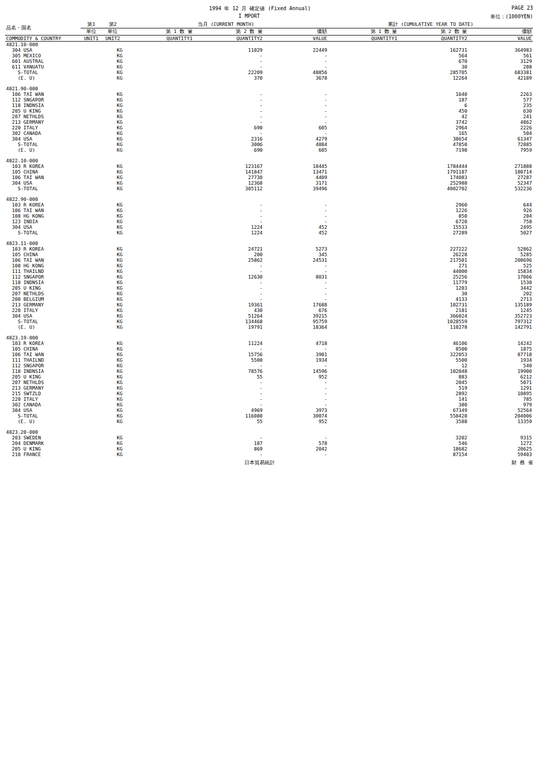1994 年 12 月 確定値 (Fixed Annual) PAGE 23
I MPORT 単位：(1000YEN)
| 品名・国名 | 第1 | 第2 | 当月 (CURRENT MONTH) | 累計 (CUMULATIVE YEAR TO DATE) |
| --- | --- | --- | --- | --- |
| 単位 | 単位 | 第 1 数 量 | 第 2 数 量 | 価額 | 第 1 数 量 | 第 2 数 量 | 価額 |
| COMMODITY & COUNTRY | UNIT1 | UNIT2 | QUANTITY1 | QUANTITY2 | VALUE | QUANTITY1 | QUANTITY2 | VALUE |
| 4821.10-000 | | | | | | | | |
| 304 USA | | KG | | 11029 | 22449 | | 162731 | 364983 |
| 305 MEXICO | | KG | | - | - | | 564 | 561 |
| 601 AUSTRAL | | KG | | - | - | | 670 | 3129 |
| 611 VANUATU | | KG | | - | - | | 30 | 288 |
| S-TOTAL | | KG | | 22209 | 48856 | | 285705 | 683381 |
| (E. U) | | KG | | 370 | 3678 | | 12264 | 42189 |
| 4821.90-000 | | | | | | | | |
| 106 TAI WAN | | KG | | - | - | | 1640 | 2263 |
| 112 SNGAPOR | | KG | | - | - | | 187 | 577 |
| 118 INDNSIA | | KG | | - | - | | 6 | 235 |
| 205 U KING | | KG | | - | - | | 450 | 630 |
| 207 NETHLDS | | KG | | - | - | | 42 | 241 |
| 213 GERMANY | | KG | | - | - | | 3742 | 4862 |
| 220 ITALY | | KG | | 690 | 605 | | 2964 | 2226 |
| 302 CANADA | | KG | | - | - | | 165 | 504 |
| 304 USA | | KG | | 2316 | 4279 | | 38654 | 61347 |
| S-TOTAL | | KG | | 3006 | 4884 | | 47850 | 72885 |
| (E. U) | | KG | | 690 | 605 | | 7198 | 7959 |
| 4822.10-000 | | | | | | | | |
| 103 R KOREA | | KG | | 123167 | 18445 | | 1784444 | 271888 |
| 105 CHINA | | KG | | 141847 | 13471 | | 1791187 | 180714 |
| 106 TAI WAN | | KG | | 27730 | 4409 | | 174083 | 27287 |
| 304 USA | | KG | | 12368 | 3171 | | 252988 | 52347 |
| S-TOTAL | | KG | | 305112 | 39496 | | 4002702 | 532236 |
| 4822.90-000 | | | | | | | | |
| 103 R KOREA | | KG | | - | - | | 2960 | 644 |
| 106 TAI WAN | | KG | | - | - | | 1226 | 926 |
| 108 HG KONG | | KG | | - | - | | 850 | 204 |
| 123 INDIA | | KG | | - | - | | 6720 | 758 |
| 304 USA | | KG | | 1224 | 452 | | 15533 | 2495 |
| S-TOTAL | | KG | | 1224 | 452 | | 27289 | 5027 |
| 4823.11-000 | | | | | | | | |
| 103 R KOREA | | KG | | 24721 | 5273 | | 227222 | 52862 |
| 105 CHINA | | KG | | 200 | 345 | | 26228 | 5285 |
| 106 TAI WAN | | KG | | 25862 | 24531 | | 217501 | 208696 |
| 108 HG KONG | | KG | | - | - | | 271 | 525 |
| 111 THAILND | | KG | | - | - | | 44000 | 15834 |
| 112 SNGAPOR | | KG | | 12630 | 8031 | | 25256 | 17066 |
| 118 INDNSIA | | KG | | - | - | | 11779 | 1530 |
| 205 U KING | | KG | | - | - | | 1203 | 3442 |
| 207 NETHLDS | | KG | | - | - | | 30 | 202 |
| 208 BELGIUM | | KG | | - | - | | 4133 | 2713 |
| 213 GERMANY | | KG | | 19361 | 17688 | | 102731 | 135189 |
| 220 ITALY | | KG | | 430 | 676 | | 2181 | 1245 |
| 304 USA | | KG | | 51264 | 39215 | | 366024 | 352723 |
| S-TOTAL | | KG | | 134468 | 95759 | | 1028559 | 797312 |
| (E. U) | | KG | | 19791 | 18364 | | 110278 | 142791 |
| 4823.19-000 | | | | | | | | |
| 103 R KOREA | | KG | | 11224 | 4718 | | 46106 | 14242 |
| 105 CHINA | | KG | | - | - | | 8500 | 1875 |
| 106 TAI WAN | | KG | | 15756 | 3901 | | 322053 | 87718 |
| 111 THAILND | | KG | | 5500 | 1934 | | 5500 | 1934 |
| 112 SNGAPOR | | KG | | - | - | | 12 | 540 |
| 118 INDNSIA | | KG | | 78576 | 14596 | | 102048 | 19900 |
| 205 U KING | | KG | | 55 | 952 | | 883 | 6212 |
| 207 NETHLDS | | KG | | - | - | | 2045 | 5071 |
| 213 GERMANY | | KG | | - | - | | 519 | 1291 |
| 215 SWTZLD | | KG | | - | - | | 2892 | 10895 |
| 220 ITALY | | KG | | - | - | | 141 | 785 |
| 302 CANADA | | KG | | - | - | | 380 | 979 |
| 304 USA | | KG | | 4969 | 3973 | | 67349 | 52564 |
| S-TOTAL | | KG | | 116080 | 30074 | | 558428 | 204006 |
| (E. U) | | KG | | 55 | 952 | | 3588 | 13359 |
| 4823.20-000 | | | | | | | | |
| 203 SWEDEN | | KG | | - | - | | 3202 | 9315 |
| 204 DENMARK | | KG | | 187 | 578 | | 546 | 1272 |
| 205 U KING | | KG | | 869 | 2042 | | 18682 | 20625 |
| 210 FRANCE | | KG | | - | - | | 87154 | 59403 |
日本貿易統計 財 務 省